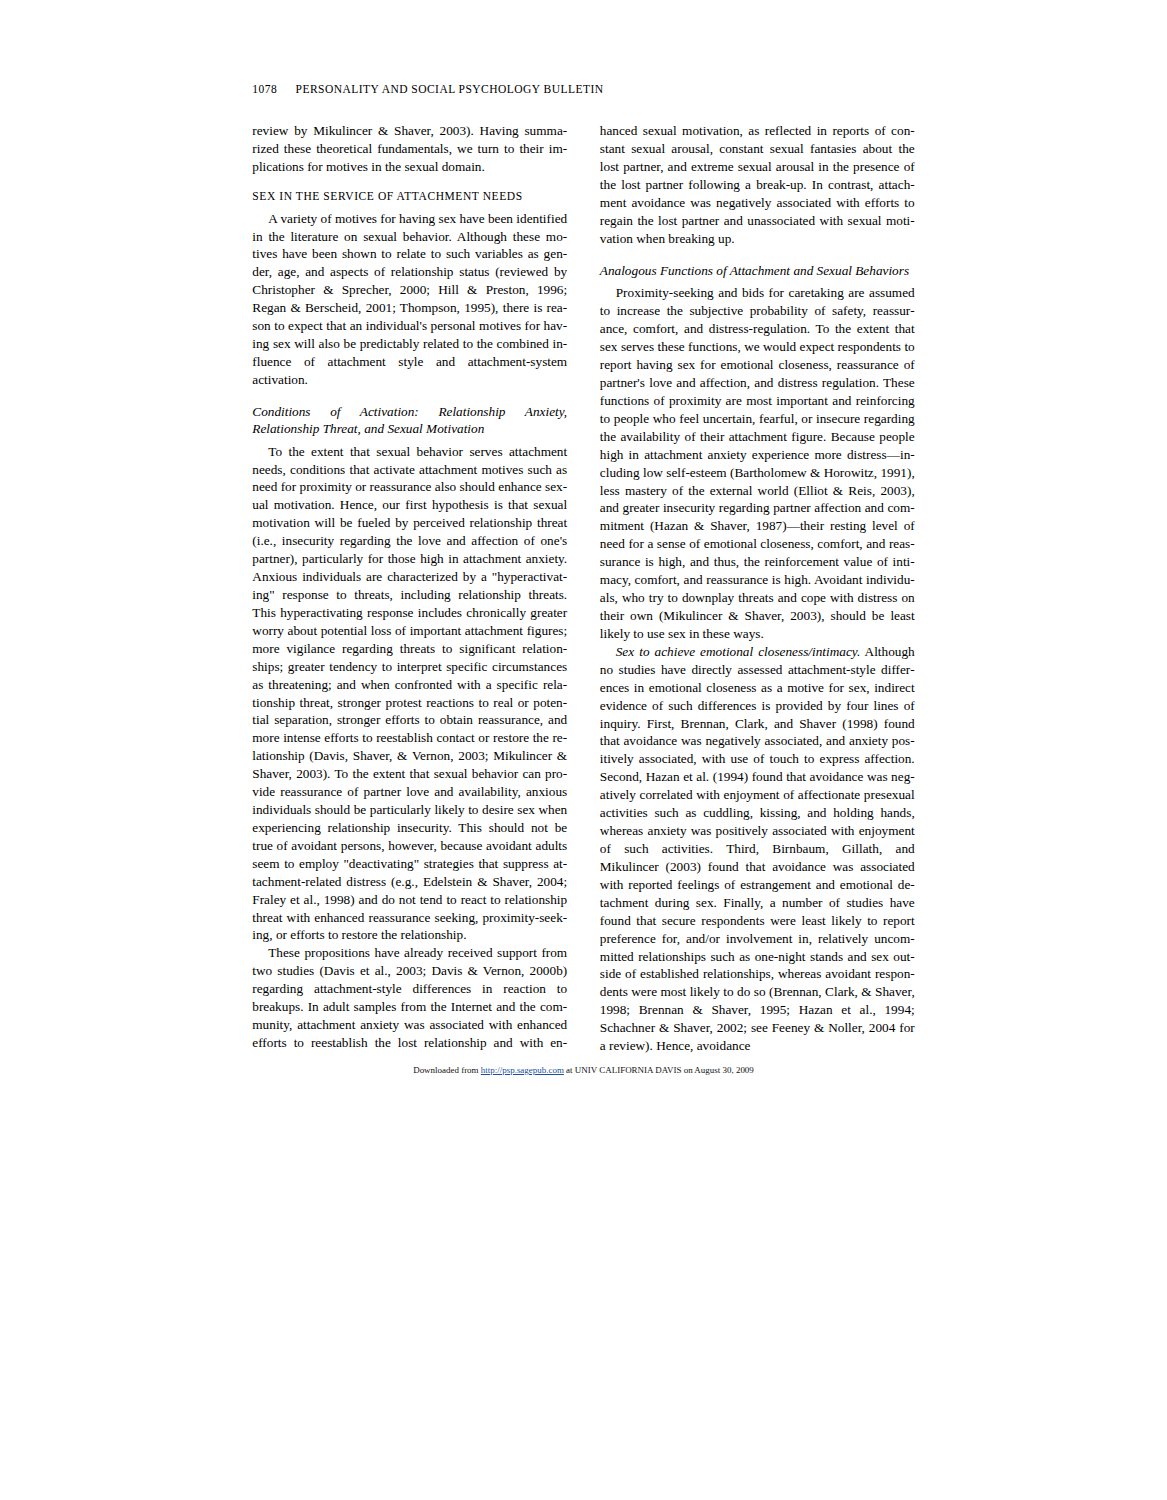1078 PERSONALITY AND SOCIAL PSYCHOLOGY BULLETIN
review by Mikulincer & Shaver, 2003). Having summarized these theoretical fundamentals, we turn to their implications for motives in the sexual domain.
SEX IN THE SERVICE OF ATTACHMENT NEEDS
A variety of motives for having sex have been identified in the literature on sexual behavior. Although these motives have been shown to relate to such variables as gender, age, and aspects of relationship status (reviewed by Christopher & Sprecher, 2000; Hill & Preston, 1996; Regan & Berscheid, 2001; Thompson, 1995), there is reason to expect that an individual's personal motives for having sex will also be predictably related to the combined influence of attachment style and attachment-system activation.
Conditions of Activation: Relationship Anxiety, Relationship Threat, and Sexual Motivation
To the extent that sexual behavior serves attachment needs, conditions that activate attachment motives such as need for proximity or reassurance also should enhance sexual motivation. Hence, our first hypothesis is that sexual motivation will be fueled by perceived relationship threat (i.e., insecurity regarding the love and affection of one's partner), particularly for those high in attachment anxiety. Anxious individuals are characterized by a "hyperactivating" response to threats, including relationship threats. This hyperactivating response includes chronically greater worry about potential loss of important attachment figures; more vigilance regarding threats to significant relationships; greater tendency to interpret specific circumstances as threatening; and when confronted with a specific relationship threat, stronger protest reactions to real or potential separation, stronger efforts to obtain reassurance, and more intense efforts to reestablish contact or restore the relationship (Davis, Shaver, & Vernon, 2003; Mikulincer & Shaver, 2003). To the extent that sexual behavior can provide reassurance of partner love and availability, anxious individuals should be particularly likely to desire sex when experiencing relationship insecurity. This should not be true of avoidant persons, however, because avoidant adults seem to employ "deactivating" strategies that suppress attachment-related distress (e.g., Edelstein & Shaver, 2004; Fraley et al., 1998) and do not tend to react to relationship threat with enhanced reassurance seeking, proximity-seeking, or efforts to restore the relationship.
These propositions have already received support from two studies (Davis et al., 2003; Davis & Vernon, 2000b) regarding attachment-style differences in reaction to breakups. In adult samples from the Internet and the community, attachment anxiety was associated with enhanced efforts to reestablish the lost relationship and with enhanced sexual motivation, as reflected in reports of constant sexual arousal, constant sexual fantasies about the lost partner, and extreme sexual arousal in the presence of the lost partner following a break-up. In contrast, attachment avoidance was negatively associated with efforts to regain the lost partner and unassociated with sexual motivation when breaking up.
Analogous Functions of Attachment and Sexual Behaviors
Proximity-seeking and bids for caretaking are assumed to increase the subjective probability of safety, reassurance, comfort, and distress-regulation. To the extent that sex serves these functions, we would expect respondents to report having sex for emotional closeness, reassurance of partner's love and affection, and distress regulation. These functions of proximity are most important and reinforcing to people who feel uncertain, fearful, or insecure regarding the availability of their attachment figure. Because people high in attachment anxiety experience more distress—including low self-esteem (Bartholomew & Horowitz, 1991), less mastery of the external world (Elliot & Reis, 2003), and greater insecurity regarding partner affection and commitment (Hazan & Shaver, 1987)—their resting level of need for a sense of emotional closeness, comfort, and reassurance is high, and thus, the reinforcement value of intimacy, comfort, and reassurance is high. Avoidant individuals, who try to downplay threats and cope with distress on their own (Mikulincer & Shaver, 2003), should be least likely to use sex in these ways.
Sex to achieve emotional closeness/intimacy. Although no studies have directly assessed attachment-style differences in emotional closeness as a motive for sex, indirect evidence of such differences is provided by four lines of inquiry. First, Brennan, Clark, and Shaver (1998) found that avoidance was negatively associated, and anxiety positively associated, with use of touch to express affection. Second, Hazan et al. (1994) found that avoidance was negatively correlated with enjoyment of affectionate presexual activities such as cuddling, kissing, and holding hands, whereas anxiety was positively associated with enjoyment of such activities. Third, Birnbaum, Gillath, and Mikulincer (2003) found that avoidance was associated with reported feelings of estrangement and emotional detachment during sex. Finally, a number of studies have found that secure respondents were least likely to report preference for, and/or involvement in, relatively uncommitted relationships such as one-night stands and sex outside of established relationships, whereas avoidant respondents were most likely to do so (Brennan, Clark, & Shaver, 1998; Brennan & Shaver, 1995; Hazan et al., 1994; Schachner & Shaver, 2002; see Feeney & Noller, 2004 for a review). Hence, avoidance
Downloaded from http://psp.sagepub.com at UNIV CALIFORNIA DAVIS on August 30, 2009